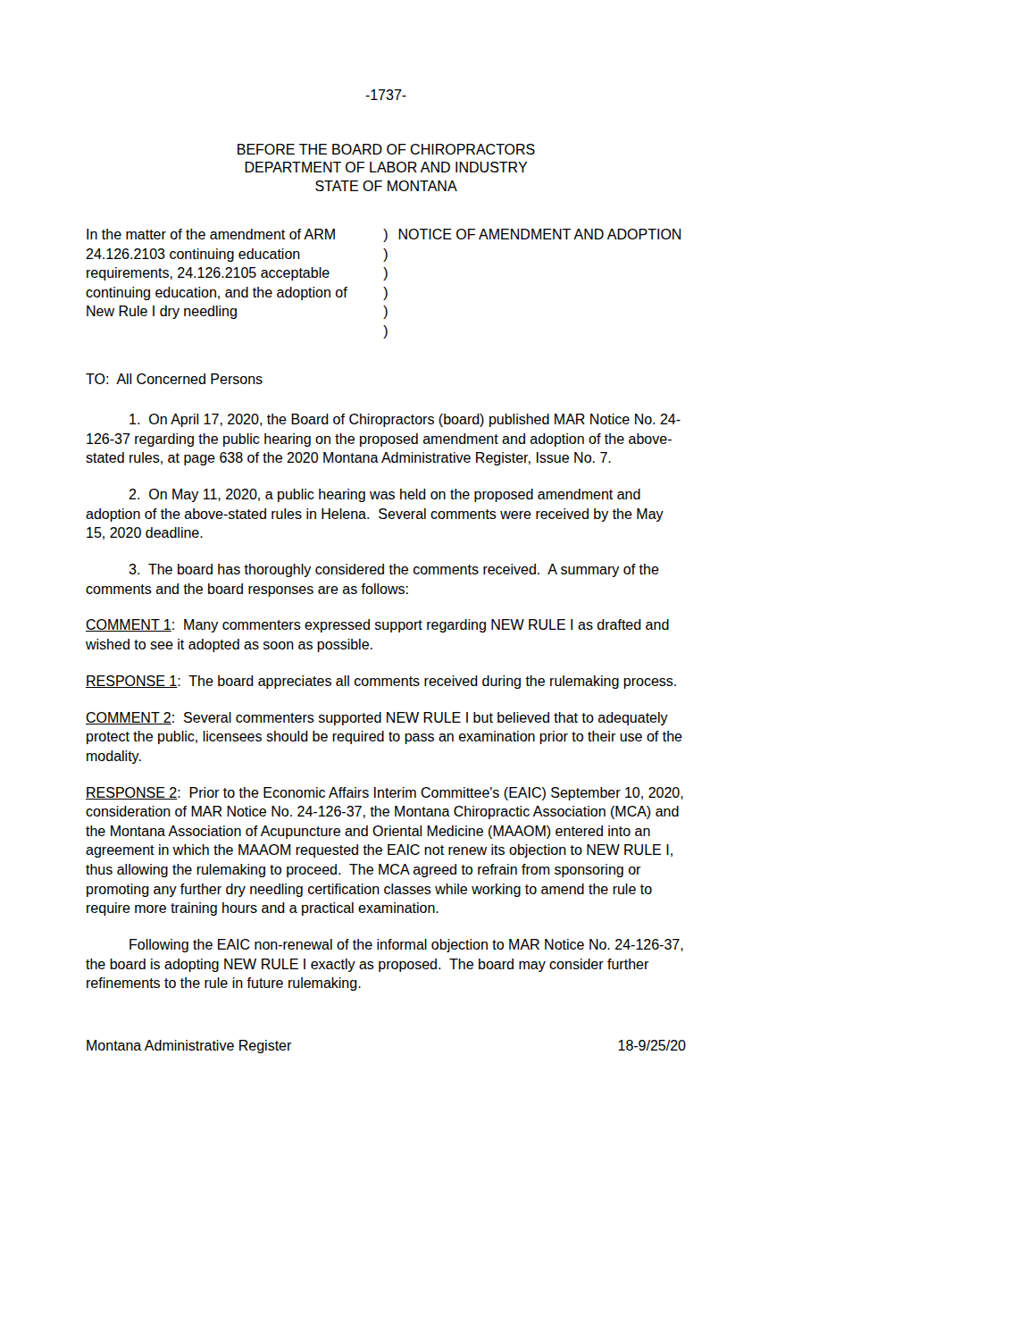-1737-
BEFORE THE BOARD OF CHIROPRACTORS
DEPARTMENT OF LABOR AND INDUSTRY
STATE OF MONTANA
| In the matter of the amendment of ARM 24.126.2103 continuing education requirements, 24.126.2105 acceptable continuing education, and the adoption of New Rule I dry needling | ) ) ) ) ) ) | NOTICE OF AMENDMENT AND ADOPTION |
TO: All Concerned Persons
1. On April 17, 2020, the Board of Chiropractors (board) published MAR Notice No. 24-126-37 regarding the public hearing on the proposed amendment and adoption of the above-stated rules, at page 638 of the 2020 Montana Administrative Register, Issue No. 7.
2. On May 11, 2020, a public hearing was held on the proposed amendment and adoption of the above-stated rules in Helena. Several comments were received by the May 15, 2020 deadline.
3. The board has thoroughly considered the comments received. A summary of the comments and the board responses are as follows:
COMMENT 1: Many commenters expressed support regarding NEW RULE I as drafted and wished to see it adopted as soon as possible.
RESPONSE 1: The board appreciates all comments received during the rulemaking process.
COMMENT 2: Several commenters supported NEW RULE I but believed that to adequately protect the public, licensees should be required to pass an examination prior to their use of the modality.
RESPONSE 2: Prior to the Economic Affairs Interim Committee's (EAIC) September 10, 2020, consideration of MAR Notice No. 24-126-37, the Montana Chiropractic Association (MCA) and the Montana Association of Acupuncture and Oriental Medicine (MAAOM) entered into an agreement in which the MAAOM requested the EAIC not renew its objection to NEW RULE I, thus allowing the rulemaking to proceed. The MCA agreed to refrain from sponsoring or promoting any further dry needling certification classes while working to amend the rule to require more training hours and a practical examination.
Following the EAIC non-renewal of the informal objection to MAR Notice No. 24-126-37, the board is adopting NEW RULE I exactly as proposed. The board may consider further refinements to the rule in future rulemaking.
Montana Administrative Register 18-9/25/20